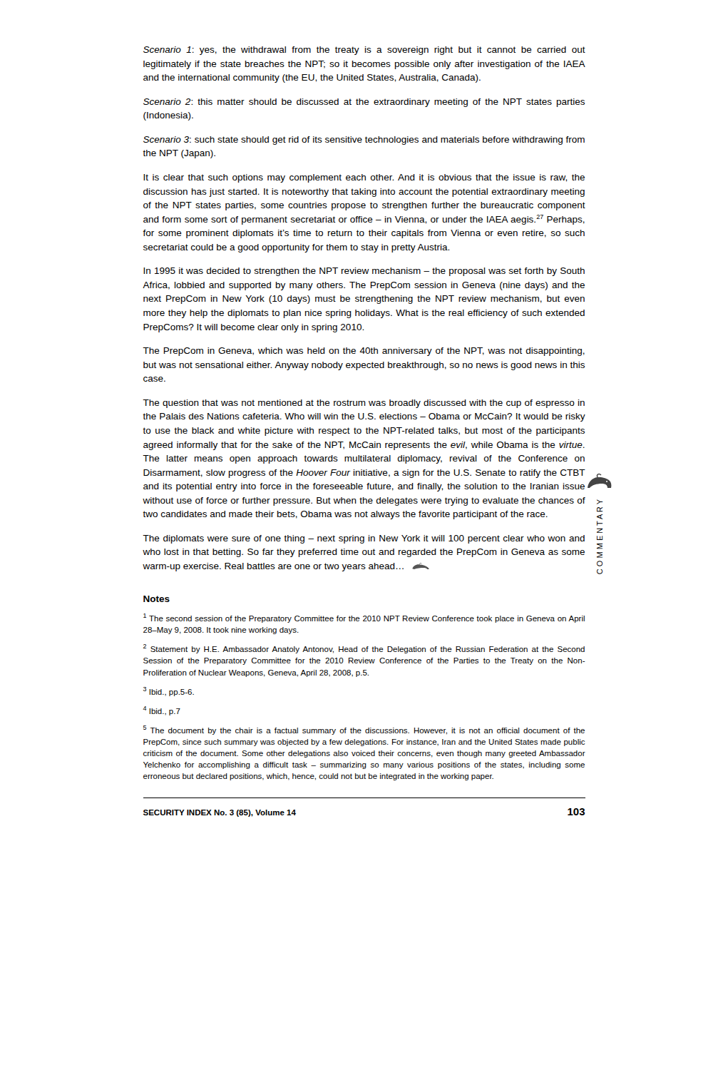Scenario 1: yes, the withdrawal from the treaty is a sovereign right but it cannot be carried out legitimately if the state breaches the NPT; so it becomes possible only after investigation of the IAEA and the international community (the EU, the United States, Australia, Canada).
Scenario 2: this matter should be discussed at the extraordinary meeting of the NPT states parties (Indonesia).
Scenario 3: such state should get rid of its sensitive technologies and materials before withdrawing from the NPT (Japan).
It is clear that such options may complement each other. And it is obvious that the issue is raw, the discussion has just started. It is noteworthy that taking into account the potential extraordinary meeting of the NPT states parties, some countries propose to strengthen further the bureaucratic component and form some sort of permanent secretariat or office – in Vienna, or under the IAEA aegis.27 Perhaps, for some prominent diplomats it’s time to return to their capitals from Vienna or even retire, so such secretariat could be a good opportunity for them to stay in pretty Austria.
In 1995 it was decided to strengthen the NPT review mechanism – the proposal was set forth by South Africa, lobbied and supported by many others. The PrepCom session in Geneva (nine days) and the next PrepCom in New York (10 days) must be strengthening the NPT review mechanism, but even more they help the diplomats to plan nice spring holidays. What is the real efficiency of such extended PrepComs? It will become clear only in spring 2010.
The PrepCom in Geneva, which was held on the 40th anniversary of the NPT, was not disappointing, but was not sensational either. Anyway nobody expected breakthrough, so no news is good news in this case.
The question that was not mentioned at the rostrum was broadly discussed with the cup of espresso in the Palais des Nations cafeteria. Who will win the U.S. elections – Obama or McCain? It would be risky to use the black and white picture with respect to the NPT-related talks, but most of the participants agreed informally that for the sake of the NPT, McCain represents the evil, while Obama is the virtue. The latter means open approach towards multilateral diplomacy, revival of the Conference on Disarmament, slow progress of the Hoover Four initiative, a sign for the U.S. Senate to ratify the CTBT and its potential entry into force in the foreseeable future, and finally, the solution to the Iranian issue without use of force or further pressure. But when the delegates were trying to evaluate the chances of two candidates and made their bets, Obama was not always the favorite participant of the race.
The diplomats were sure of one thing – next spring in New York it will 100 percent clear who won and who lost in that betting. So far they preferred time out and regarded the PrepCom in Geneva as some warm-up exercise. Real battles are one or two years ahead…
C O M M E N T A R Y
Notes
1 The second session of the Preparatory Committee for the 2010 NPT Review Conference took place in Geneva on April 28–May 9, 2008. It took nine working days.
2 Statement by H.E. Ambassador Anatoly Antonov, Head of the Delegation of the Russian Federation at the Second Session of the Preparatory Committee for the 2010 Review Conference of the Parties to the Treaty on the Non-Proliferation of Nuclear Weapons, Geneva, April 28, 2008, p.5.
3 Ibid., pp.5-6.
4 Ibid., p.7
5 The document by the chair is a factual summary of the discussions. However, it is not an official document of the PrepCom, since such summary was objected by a few delegations. For instance, Iran and the United States made public criticism of the document. Some other delegations also voiced their concerns, even though many greeted Ambassador Yelchenko for accomplishing a difficult task – summarizing so many various positions of the states, including some erroneous but declared positions, which, hence, could not but be integrated in the working paper.
SECURITY INDEX No. 3 (85), Volume 14
103